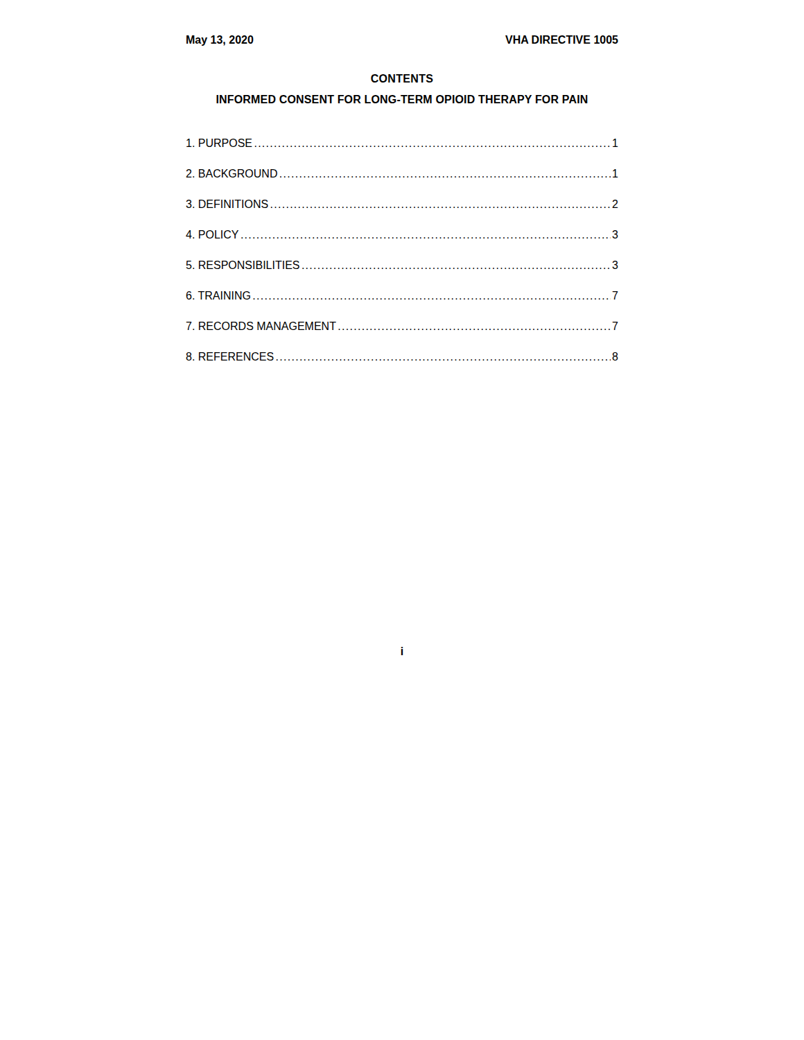May 13, 2020 VHA DIRECTIVE 1005
CONTENTS
INFORMED CONSENT FOR LONG-TERM OPIOID THERAPY FOR PAIN
1. PURPOSE .................................................................................................................. 1
2. BACKGROUND ......................................................................................................... 1
3. DEFINITIONS ............................................................................................................ 2
4. POLICY .................................................................................................................... 3
5. RESPONSIBILITIES ................................................................................................. 3
6. TRAINING ................................................................................................................ 7
7. RECORDS MANAGEMENT ..................................................................................... 7
8. REFERENCES .......................................................................................................... 8
i